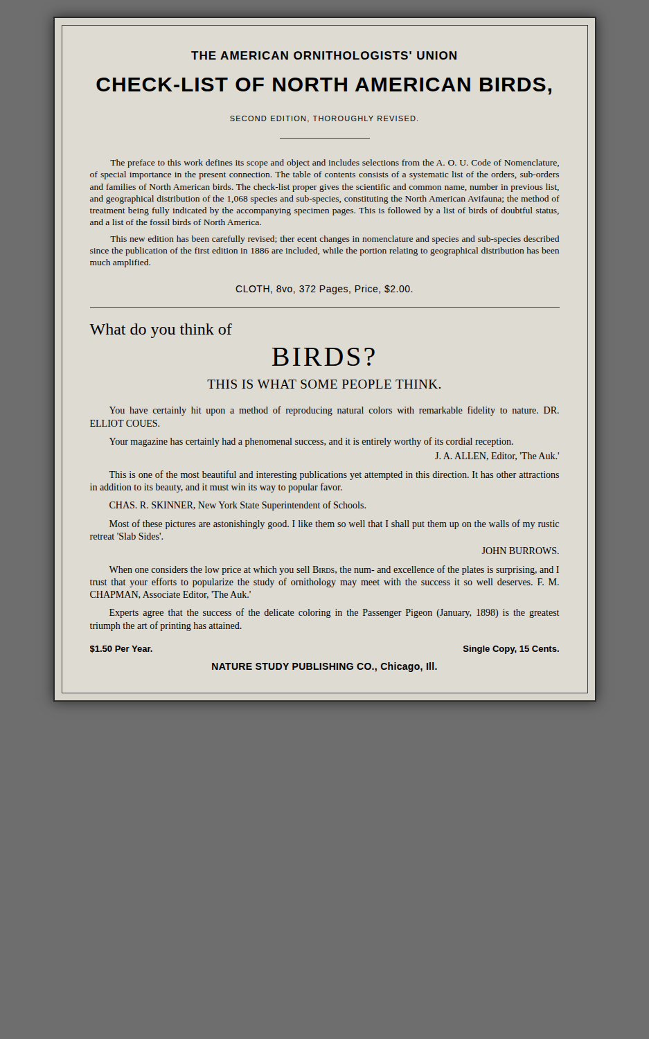THE AMERICAN ORNITHOLOGISTS' UNION
CHECK-LIST OF NORTH AMERICAN BIRDS,
SECOND EDITION, THOROUGHLY REVISED.
The preface to this work defines its scope and object and includes selections from the A. O. U. Code of Nomenclature, of special importance in the present connection. The table of contents consists of a systematic list of the orders, sub-orders and families of North American birds. The check-list proper gives the scientific and common name, number in previous list, and geographical distribution of the 1,068 species and sub-species, constituting the North American Avifauna; the method of treatment being fully indicated by the accompanying specimen pages. This is followed by a list of birds of doubtful status, and a list of the fossil birds of North America.
This new edition has been carefully revised; ther ecent changes in nomenclature and species and sub-species described since the publication of the first edition in 1886 are included, while the portion relating to geographical distribution has been much amplified.
CLOTH, 8vo, 372 Pages, Price, $2.00.
What do you think of
BIRDS?
THIS IS WHAT SOME PEOPLE THINK.
You have certainly hit upon a method of reproducing natural colors with remarkable fidelity to nature. DR. ELLIOT COUES.
Your magazine has certainly had a phenomenal success, and it is entirely worthy of its cordial reception.
J. A. ALLEN, Editor, 'The Auk.'
This is one of the most beautiful and interesting publications yet attempted in this direction. It has other attractions in addition to its beauty, and it must win its way to popular favor.
CHAS. R. SKINNER, New York State Superintendent of Schools.
Most of these pictures are astonishingly good. I like them so well that I shall put them up on the walls of my rustic retreat 'Slab Sides'.
JOHN BURROWS.
When one considers the low price at which you sell Birds, the num- and excellence of the plates is surprising, and I trust that your efforts to popularize the study of ornithology may meet with the success it so well deserves. F. M. CHAPMAN, Associate Editor, 'The Auk.'
Experts agree that the success of the delicate coloring in the Passenger Pigeon (January, 1898) is the greatest triumph the art of printing has attained.
$1.50 Per Year. Single Copy, 15 Cents.
NATURE STUDY PUBLISHING CO., Chicago, Ill.